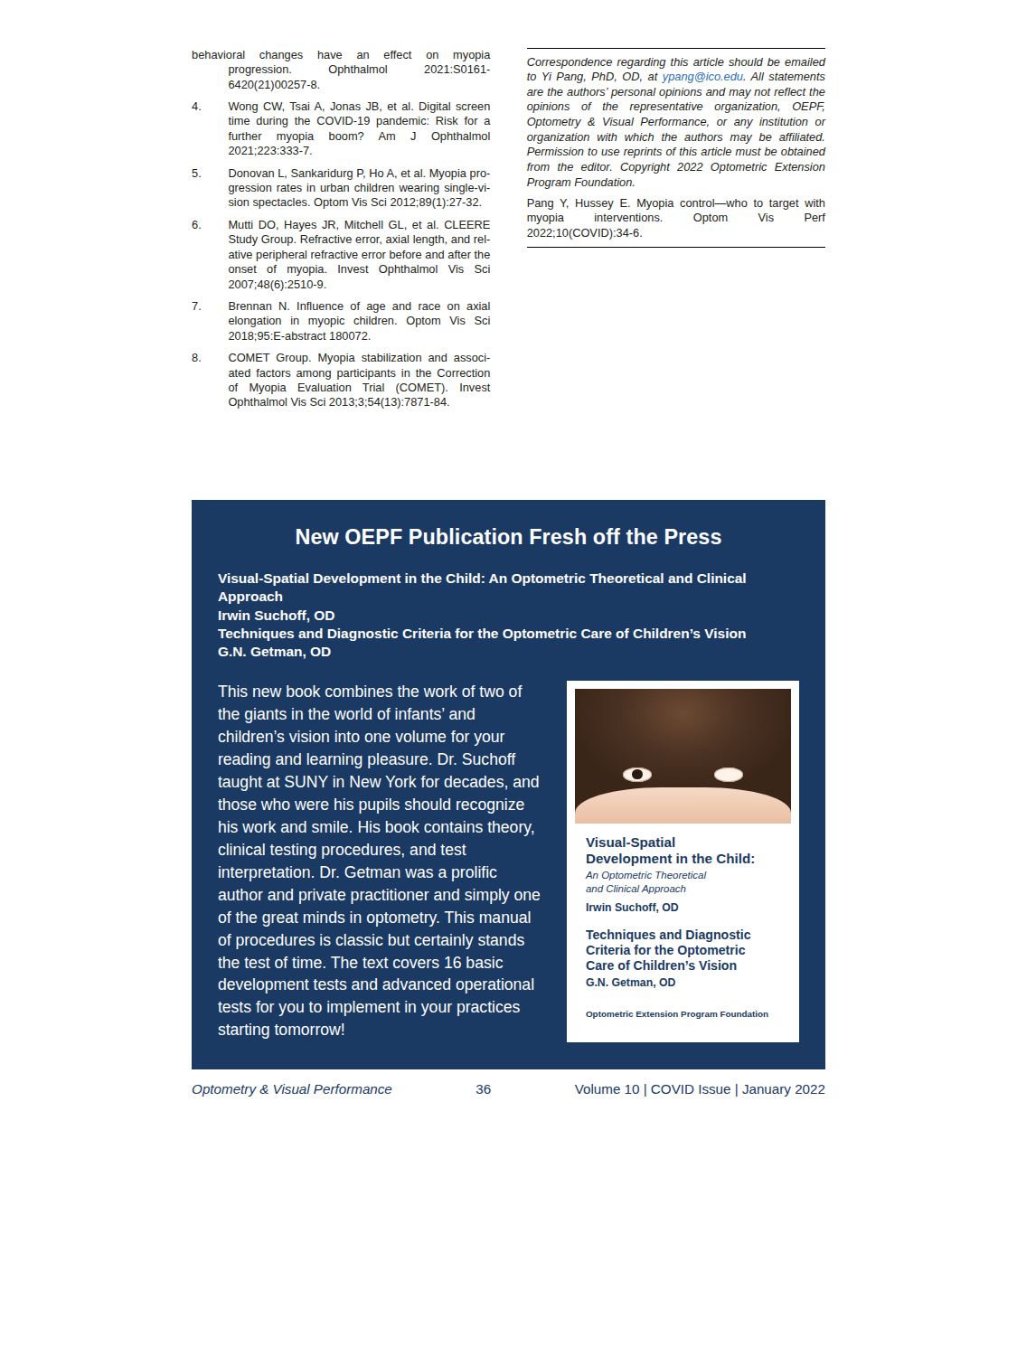behavioral changes have an effect on myopia progression. Ophthalmol 2021:S0161-6420(21)00257-8.
4. Wong CW, Tsai A, Jonas JB, et al. Digital screen time during the COVID-19 pandemic: Risk for a further myopia boom? Am J Ophthalmol 2021;223:333-7.
5. Donovan L, Sankaridurg P, Ho A, et al. Myopia progression rates in urban children wearing single-vision spectacles. Optom Vis Sci 2012;89(1):27-32.
6. Mutti DO, Hayes JR, Mitchell GL, et al. CLEERE Study Group. Refractive error, axial length, and relative peripheral refractive error before and after the onset of myopia. Invest Ophthalmol Vis Sci 2007;48(6):2510-9.
7. Brennan N. Influence of age and race on axial elongation in myopic children. Optom Vis Sci 2018;95:E-abstract 180072.
8. COMET Group. Myopia stabilization and associated factors among participants in the Correction of Myopia Evaluation Trial (COMET). Invest Ophthalmol Vis Sci 2013;3;54(13):7871-84.
Correspondence regarding this article should be emailed to Yi Pang, PhD, OD, at ypang@ico.edu. All statements are the authors’ personal opinions and may not reflect the opinions of the representative organization, OEPF, Optometry & Visual Performance, or any institution or organization with which the authors may be affiliated. Permission to use reprints of this article must be obtained from the editor. Copyright 2022 Optometric Extension Program Foundation. Pang Y, Hussey E. Myopia control—who to target with myopia interventions. Optom Vis Perf 2022;10(COVID):34-6.
New OEPF Publication Fresh off the Press
Visual-Spatial Development in the Child: An Optometric Theoretical and Clinical Approach
Irwin Suchoff, OD
Techniques and Diagnostic Criteria for the Optometric Care of Children’s Vision
G.N. Getman, OD
This new book combines the work of two of the giants in the world of infants’ and children’s vision into one volume for your reading and learning pleasure. Dr. Suchoff taught at SUNY in New York for decades, and those who were his pupils should recognize his work and smile. His book contains theory, clinical testing procedures, and test interpretation. Dr. Getman was a prolific author and private practitioner and simply one of the great minds in optometry. This manual of procedures is classic but certainly stands the test of time. The text covers 16 basic development tests and advanced operational tests for you to implement in your practices starting tomorrow!
Visual-Spatial
Development in the Child:
An Optometric Theoretical
and Clinical Approach
Irwin Suchoff, OD
Techniques and Diagnostic
Criteria for the Optometric
Care of Children’s Vision
G.N. Getman, OD
Optometric Extension Program Foundation
Optometry & Visual Performance
36
Volume 10 | COVID Issue | January 2022